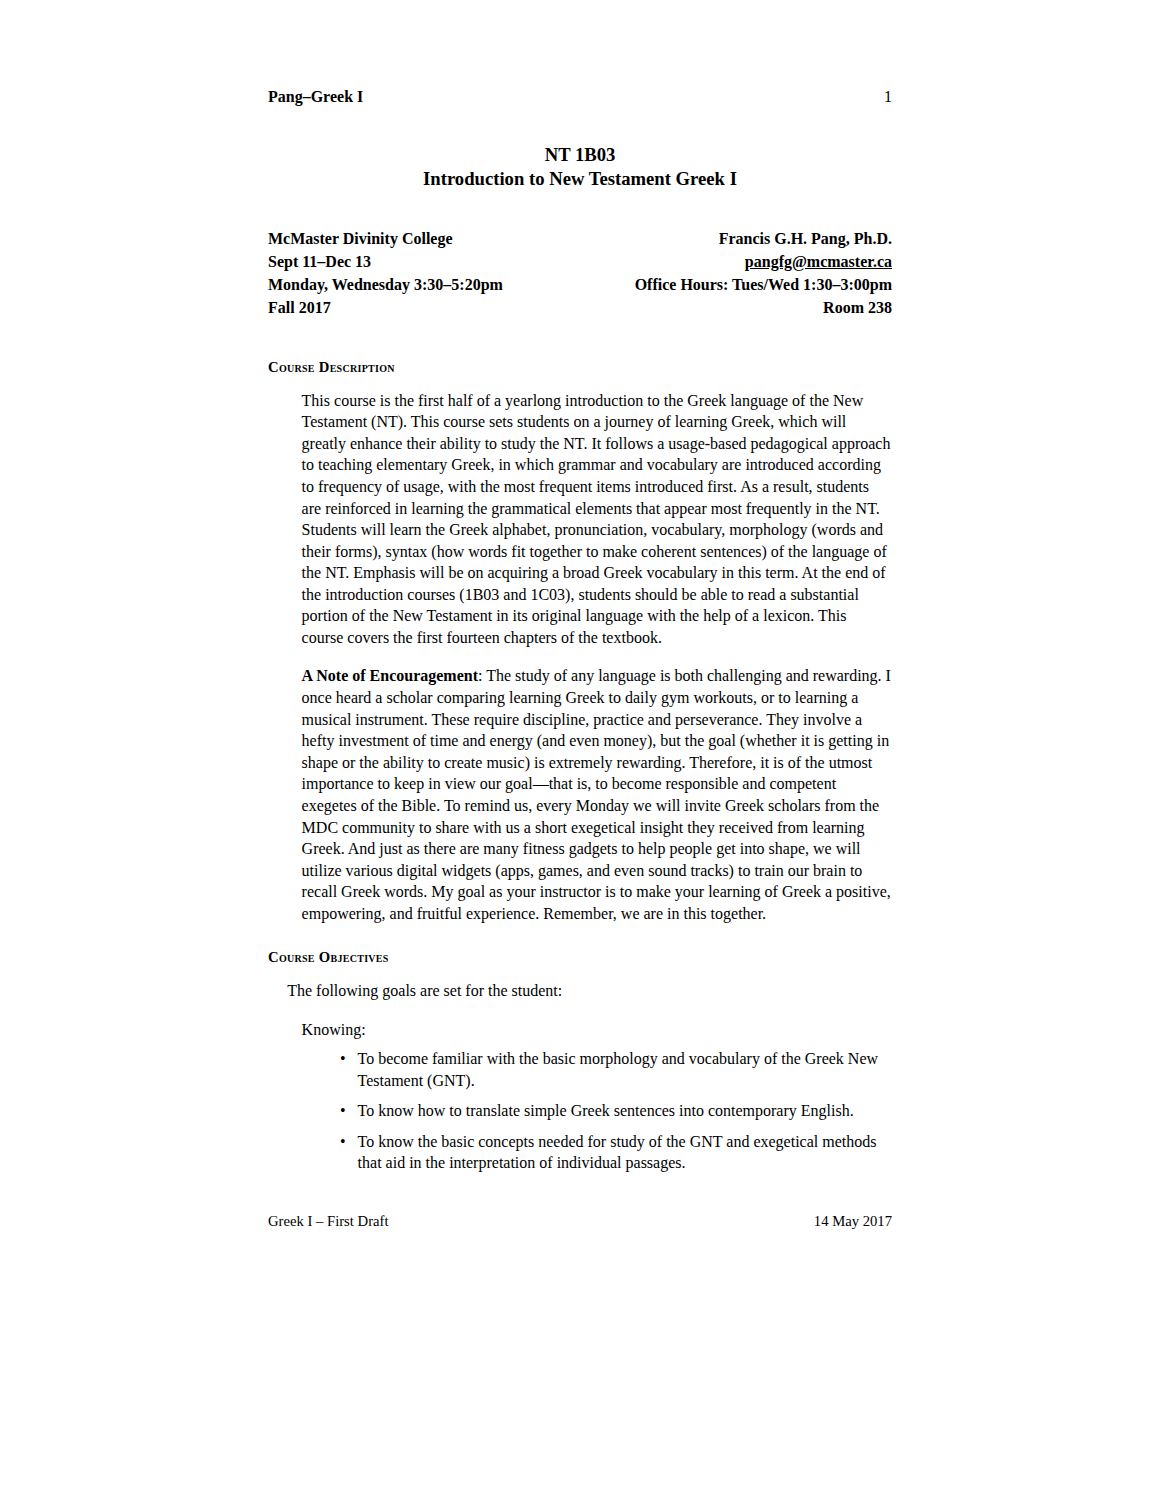Pang–Greek I 1
NT 1B03 Introduction to New Testament Greek I
McMaster Divinity College
Sept 11–Dec 13
Monday, Wednesday 3:30–5:20pm
Fall 2017
Francis G.H. Pang, Ph.D.
pangfg@mcmaster.ca
Office Hours: Tues/Wed 1:30–3:00pm
Room 238
Course Description
This course is the first half of a yearlong introduction to the Greek language of the New Testament (NT). This course sets students on a journey of learning Greek, which will greatly enhance their ability to study the NT. It follows a usage-based pedagogical approach to teaching elementary Greek, in which grammar and vocabulary are introduced according to frequency of usage, with the most frequent items introduced first. As a result, students are reinforced in learning the grammatical elements that appear most frequently in the NT. Students will learn the Greek alphabet, pronunciation, vocabulary, morphology (words and their forms), syntax (how words fit together to make coherent sentences) of the language of the NT. Emphasis will be on acquiring a broad Greek vocabulary in this term. At the end of the introduction courses (1B03 and 1C03), students should be able to read a substantial portion of the New Testament in its original language with the help of a lexicon. This course covers the first fourteen chapters of the textbook.
A Note of Encouragement: The study of any language is both challenging and rewarding. I once heard a scholar comparing learning Greek to daily gym workouts, or to learning a musical instrument. These require discipline, practice and perseverance. They involve a hefty investment of time and energy (and even money), but the goal (whether it is getting in shape or the ability to create music) is extremely rewarding. Therefore, it is of the utmost importance to keep in view our goal—that is, to become responsible and competent exegetes of the Bible. To remind us, every Monday we will invite Greek scholars from the MDC community to share with us a short exegetical insight they received from learning Greek. And just as there are many fitness gadgets to help people get into shape, we will utilize various digital widgets (apps, games, and even sound tracks) to train our brain to recall Greek words. My goal as your instructor is to make your learning of Greek a positive, empowering, and fruitful experience. Remember, we are in this together.
Course Objectives
The following goals are set for the student:
Knowing:
To become familiar with the basic morphology and vocabulary of the Greek New Testament (GNT).
To know how to translate simple Greek sentences into contemporary English.
To know the basic concepts needed for study of the GNT and exegetical methods that aid in the interpretation of individual passages.
Greek I – First Draft 14 May 2017